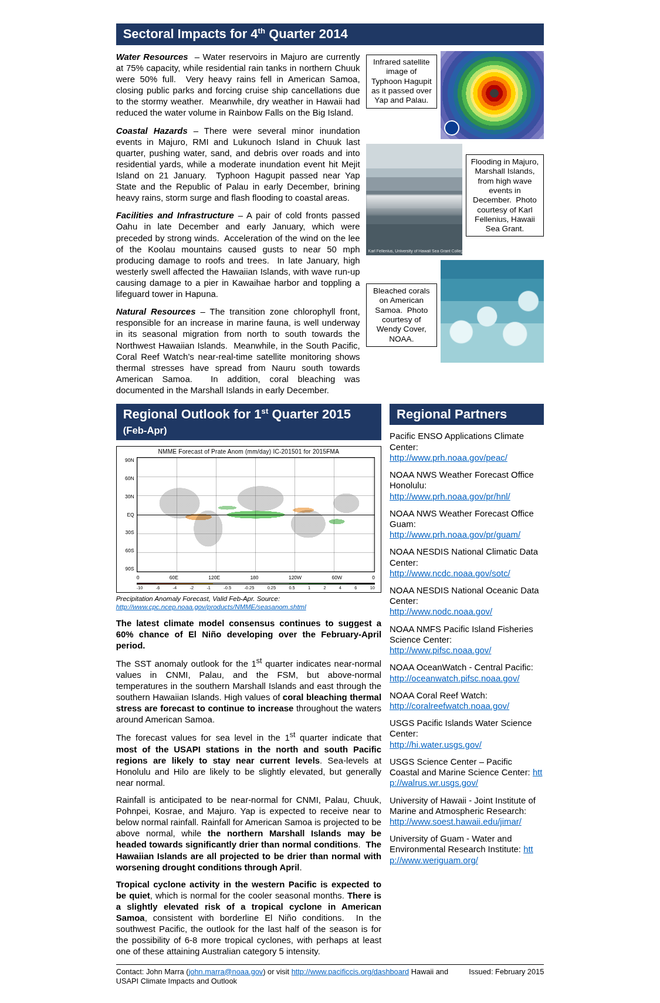Sectoral Impacts for 4th Quarter 2014
Water Resources – Water reservoirs in Majuro are currently at 75% capacity, while residential rain tanks in northern Chuuk were 50% full. Very heavy rains fell in American Samoa, closing public parks and forcing cruise ship cancellations due to the stormy weather. Meanwhile, dry weather in Hawaii had reduced the water volume in Rainbow Falls on the Big Island.
Coastal Hazards – There were several minor inundation events in Majuro, RMI and Lukunoch Island in Chuuk last quarter, pushing water, sand, and debris over roads and into residential yards, while a moderate inundation event hit Mejit Island on 21 January. Typhoon Hagupit passed near Yap State and the Republic of Palau in early December, brining heavy rains, storm surge and flash flooding to coastal areas.
Facilities and Infrastructure – A pair of cold fronts passed Oahu in late December and early January, which were preceded by strong winds. Acceleration of the wind on the lee of the Koolau mountains caused gusts to near 50 mph producing damage to roofs and trees. In late January, high westerly swell affected the Hawaiian Islands, with wave run-up causing damage to a pier in Kawaihae harbor and toppling a lifeguard tower in Hapuna.
Natural Resources – The transition zone chlorophyll front, responsible for an increase in marine fauna, is well underway in its seasonal migration from north to south towards the Northwest Hawaiian Islands. Meanwhile, in the South Pacific, Coral Reef Watch’s near-real-time satellite monitoring shows thermal stresses have spread from Nauru south towards American Samoa. In addition, coral bleaching was documented in the Marshall Islands in early December.
Infrared satellite image of Typhoon Hagupit as it passed over Yap and Palau.
Flooding in Majuro, Marshall Islands, from high wave events in December. Photo courtesy of Karl Fellenius, Hawaii Sea Grant.
Bleached corals on American Samoa. Photo courtesy of Wendy Cover, NOAA.
Regional Outlook for 1st Quarter 2015 (Feb-Apr)
NMME Forecast of Prate Anom (mm/day) IC-201501 for 2015FMA
90N 60N 30N EQ 30S 60S 90S
060E 120E 180120W 60W 0
-10-6-4-2-1-0.5-0.250.250.5124610
Precipitation Anomaly Forecast, Valid Feb-Apr. Source: http://www.cpc.ncep.noaa.gov/products/NMME/seasanom.shtml
The latest climate model consensus continues to suggest a 60% chance of El Niño developing over the February-April period.
The SST anomaly outlook for the 1st quarter indicates near-normal values in CNMI, Palau, and the FSM, but above-normal temperatures in the southern Marshall Islands and east through the southern Hawaiian Islands. High values of coral bleaching thermal stress are forecast to continue to increase throughout the waters around American Samoa.
The forecast values for sea level in the 1st quarter indicate that most of the USAPI stations in the north and south Pacific regions are likely to stay near current levels. Sea-levels at Honolulu and Hilo are likely to be slightly elevated, but generally near normal.
Rainfall is anticipated to be near-normal for CNMI, Palau, Chuuk, Pohnpei, Kosrae, and Majuro. Yap is expected to receive near to below normal rainfall. Rainfall for American Samoa is projected to be above normal, while the northern Marshall Islands may be headed towards significantly drier than normal conditions. The Hawaiian Islands are all projected to be drier than normal with worsening drought conditions through April.
Tropical cyclone activity in the western Pacific is expected to be quiet, which is normal for the cooler seasonal months. There is a slightly elevated risk of a tropical cyclone in American Samoa, consistent with borderline El Niño conditions. In the southwest Pacific, the outlook for the last half of the season is for the possibility of 6-8 more tropical cyclones, with perhaps at least one of these attaining Australian category 5 intensity.
Regional Partners
Pacific ENSO Applications Climate Center:
http://www.prh.noaa.gov/peac/
NOAA NWS Weather Forecast Office Honolulu:
http://www.prh.noaa.gov/pr/hnl/
NOAA NWS Weather Forecast Office Guam:
http://www.prh.noaa.gov/pr/guam/
NOAA NESDIS National Climatic Data Center:
http://www.ncdc.noaa.gov/sotc/
NOAA NESDIS National Oceanic Data Center:
http://www.nodc.noaa.gov/
NOAA NMFS Pacific Island Fisheries Science Center:
http://www.pifsc.noaa.gov/
NOAA OceanWatch - Central Pacific:
http://oceanwatch.pifsc.noaa.gov/
NOAA Coral Reef Watch:
http://coralreefwatch.noaa.gov/
USGS Pacific Islands Water Science Center:
http://hi.water.usgs.gov/
USGS Science Center – Pacific Coastal and Marine Science Center: http://walrus.wr.usgs.gov/
University of Hawaii - Joint Institute of Marine and Atmospheric Research:
http://www.soest.hawaii.edu/jimar/
University of Guam - Water and Environmental Research Institute: http://www.weriguam.org/
Contact: John Marra (john.marra@noaa.gov) or visit http://www.pacificcis.org/dashboard Hawaii and USAPI Climate Impacts and Outlook
Issued: February 2015